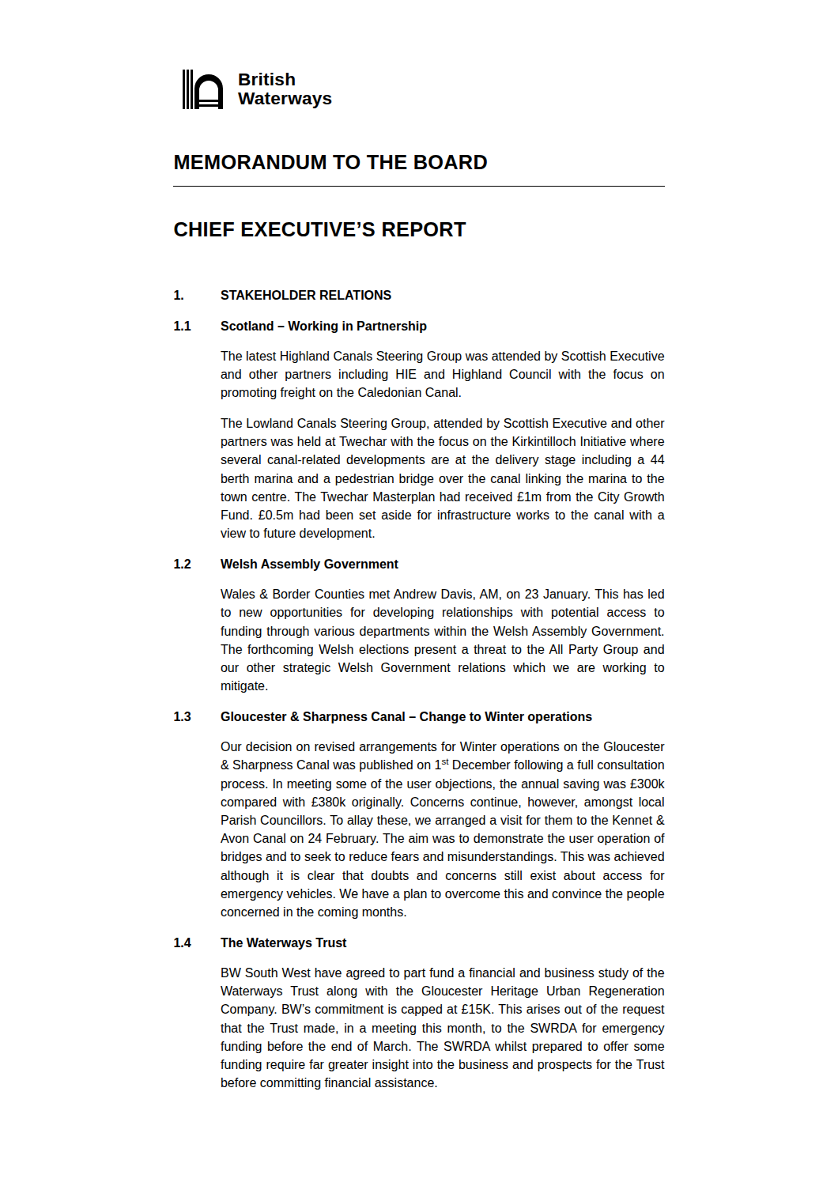British
Waterways
MEMORANDUM TO THE BOARD
CHIEF EXECUTIVE’S REPORT
1.
STAKEHOLDER RELATIONS
1.1
Scotland – Working in Partnership
The latest Highland Canals Steering Group was attended by Scottish Executive and other partners including HIE and Highland Council with the focus on promoting freight on the Caledonian Canal.
The Lowland Canals Steering Group, attended by Scottish Executive and other partners was held at Twechar with the focus on the Kirkintilloch Initiative where several canal-related developments are at the delivery stage including a 44 berth marina and a pedestrian bridge over the canal linking the marina to the town centre. The Twechar Masterplan had received £1m from the City Growth Fund. £0.5m had been set aside for infrastructure works to the canal with a view to future development.
1.2
Welsh Assembly Government
Wales & Border Counties met Andrew Davis, AM, on 23 January. This has led to new opportunities for developing relationships with potential access to funding through various departments within the Welsh Assembly Government. The forthcoming Welsh elections present a threat to the All Party Group and our other strategic Welsh Government relations which we are working to mitigate.
1.3
Gloucester & Sharpness Canal – Change to Winter operations
Our decision on revised arrangements for Winter operations on the Gloucester & Sharpness Canal was published on 1st December following a full consultation process. In meeting some of the user objections, the annual saving was £300k compared with £380k originally. Concerns continue, however, amongst local Parish Councillors. To allay these, we arranged a visit for them to the Kennet & Avon Canal on 24 February. The aim was to demonstrate the user operation of bridges and to seek to reduce fears and misunderstandings. This was achieved although it is clear that doubts and concerns still exist about access for emergency vehicles. We have a plan to overcome this and convince the people concerned in the coming months.
1.4
The Waterways Trust
BW South West have agreed to part fund a financial and business study of the Waterways Trust along with the Gloucester Heritage Urban Regeneration Company. BW’s commitment is capped at £15K. This arises out of the request that the Trust made, in a meeting this month, to the SWRDA for emergency funding before the end of March. The SWRDA whilst prepared to offer some funding require far greater insight into the business and prospects for the Trust before committing financial assistance.